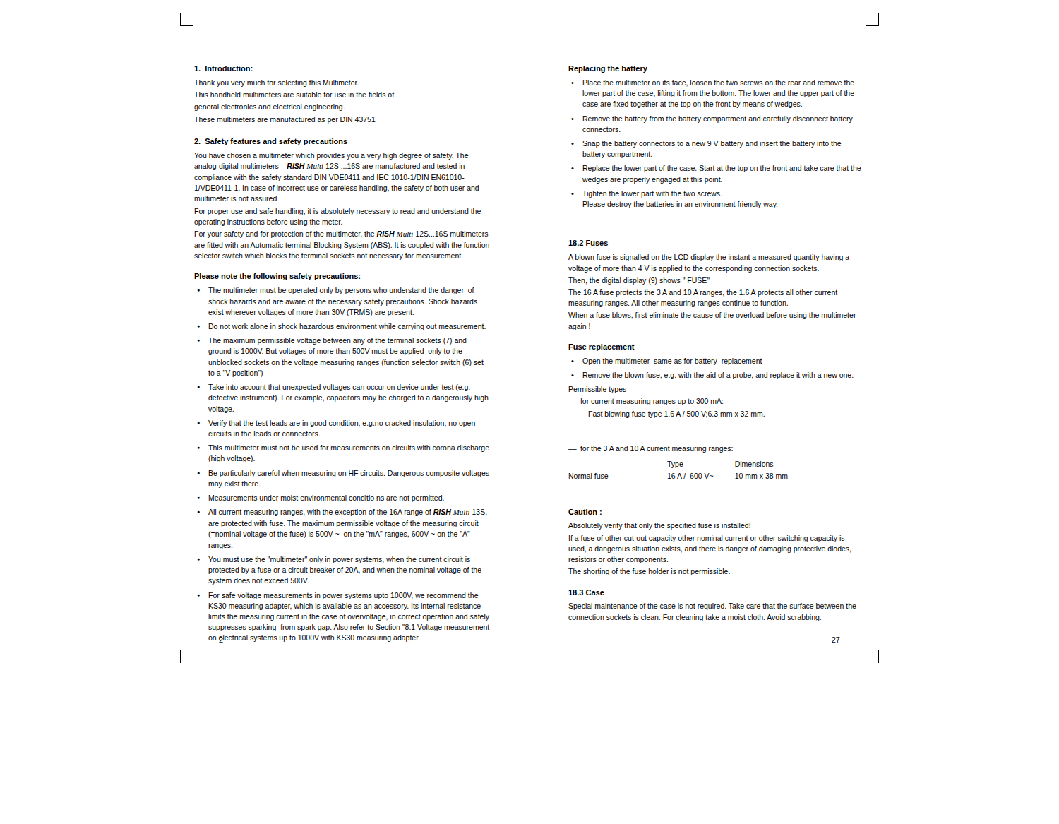1. Introduction:
Thank you very much for selecting this Multimeter.
This handheld multimeters are suitable for use in the fields of
general electronics and electrical engineering.
These multimeters are manufactured as per DIN 43751
2. Safety features and safety precautions
You have chosen a multimeter which provides you a very high degree of safety. The analog-digital multimeters RISH Multi 12S ...16S are manufactured and tested in compliance with the safety standard DIN VDE0411 and IEC 1010-1/DIN EN61010-1/VDE0411-1. In case of incorrect use or careless handling, the safety of both user and multimeter is not assured
For proper use and safe handling, it is absolutely necessary to read and understand the operating instructions before using the meter.
For your safety and for protection of the multimeter, the RISH Multi 12S...16S multimeters are fitted with an Automatic terminal Blocking System (ABS). It is coupled with the function selector switch which blocks the terminal sockets not necessary for measurement.
Please note the following safety precautions:
The multimeter must be operated only by persons who understand the danger of shock hazards and are aware of the necessary safety precautions. Shock hazards exist wherever voltages of more than 30V (TRMS) are present.
Do not work alone in shock hazardous environment while carrying out measurement.
The maximum permissible voltage between any of the terminal sockets (7) and ground is 1000V. But voltages of more than 500V must be applied only to the unblocked sockets on the voltage measuring ranges (function selector switch (6) set to a "V position")
Take into account that unexpected voltages can occur on device under test (e.g. defective instrument). For example, capacitors may be charged to a dangerously high voltage.
Verify that the test leads are in good condition, e.g.no cracked insulation, no open circuits in the leads or connectors.
This multimeter must not be used for measurements on circuits with corona discharge (high voltage).
Be particularly careful when measuring on HF circuits. Dangerous composite voltages may exist there.
Measurements under moist environmental conditio ns are not permitted.
All current measuring ranges, with the exception of the 16A range of RISH Multi 13S, are protected with fuse. The maximum permissible voltage of the measuring circuit (=nominal voltage of the fuse) is 500V ~ on the "mA" ranges, 600V ~ on the "A" ranges.
You must use the "multimeter" only in power systems, when the current circuit is protected by a fuse or a circuit breaker of 20A, and when the nominal voltage of the system does not exceed 500V.
For safe voltage measurements in power systems upto 1000V, we recommend the KS30 measuring adapter, which is available as an accessory. Its internal resistance limits the measuring current in the case of overvoltage, in correct operation and safely suppresses sparking from spark gap. Also refer to Section "8.1 Voltage measurement on electrical systems up to 1000V with KS30 measuring adapter.
Replacing the battery
Place the multimeter on its face, loosen the two screws on the rear and remove the lower part of the case, lifting it from the bottom. The lower and the upper part of the case are fixed together at the top on the front by means of wedges.
Remove the battery from the battery compartment and carefully disconnect battery connectors.
Snap the battery connectors to a new 9 V battery and insert the battery into the battery compartment.
Replace the lower part of the case. Start at the top on the front and take care that the wedges are properly engaged at this point.
Tighten the lower part with the two screws.
Please destroy the batteries in an environment friendly way.
18.2 Fuses
A blown fuse is signalled on the LCD display the instant a measured quantity having a voltage of more than 4 V is applied to the corresponding connection sockets.
Then, the digital display (9) shows " FUSE"
The 16 A fuse protects the 3 A and 10 A ranges, the 1.6 A protects all other current measuring ranges. All other measuring ranges continue to function.
When a fuse blows, first eliminate the cause of the overload before using the multimeter again !
Fuse replacement
Open the multimeter same as for battery replacement
Remove the blown fuse, e.g. with the aid of a probe, and replace it with a new one.
Permissible types
–– for current measuring ranges up to 300 mA:
Fast blowing fuse type 1.6 A / 500 V;6.3 mm x 32 mm.
–– for the 3 A and 10 A current measuring ranges:
| | Type | Dimensions |
| Normal fuse | 16 A / 600 V ~ | 10 mm x 38 mm |
Caution :
Absolutely verify that only the specified fuse is installed!
If a fuse of other cut-out capacity other nominal current or other switching capacity is used, a dangerous situation exists, and there is danger of damaging protective diodes, resistors or other components.
The shorting of the fuse holder is not permissible.
18.3 Case
Special maintenance of the case is not required. Take care that the surface between the connection sockets is clean. For cleaning take a moist cloth. Avoid scrabbing.
2
27